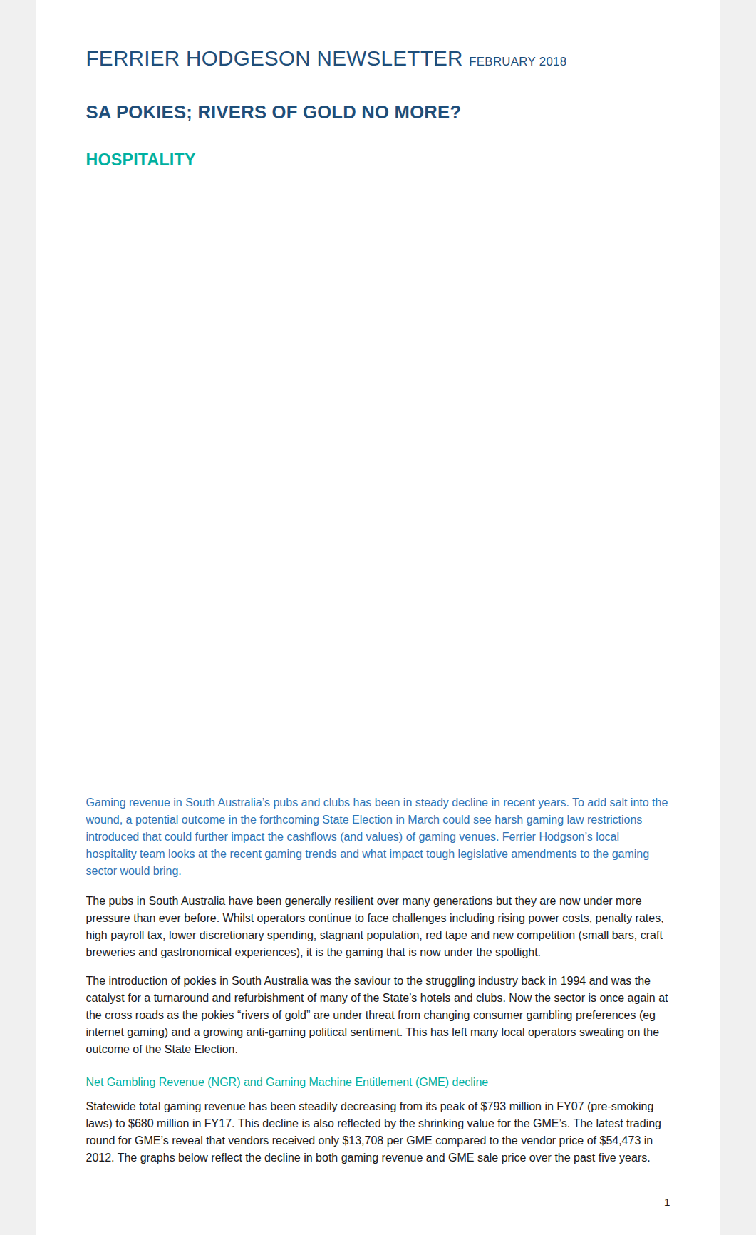FERRIER HODGESON NEWSLETTER FEBRUARY 2018
SA POKIES; RIVERS OF GOLD NO MORE?
HOSPITALITY
Gaming revenue in South Australia’s pubs and clubs has been in steady decline in recent years. To add salt into the wound, a potential outcome in the forthcoming State Election in March could see harsh gaming law restrictions introduced that could further impact the cashflows (and values) of gaming venues. Ferrier Hodgson’s local hospitality team looks at the recent gaming trends and what impact tough legislative amendments to the gaming sector would bring.
The pubs in South Australia have been generally resilient over many generations but they are now under more pressure than ever before. Whilst operators continue to face challenges including rising power costs, penalty rates, high payroll tax, lower discretionary spending, stagnant population, red tape and new competition (small bars, craft breweries and gastronomical experiences), it is the gaming that is now under the spotlight.
The introduction of pokies in South Australia was the saviour to the struggling industry back in 1994 and was the catalyst for a turnaround and refurbishment of many of the State’s hotels and clubs. Now the sector is once again at the cross roads as the pokies “rivers of gold” are under threat from changing consumer gambling preferences (eg internet gaming) and a growing anti-gaming political sentiment. This has left many local operators sweating on the outcome of the State Election.
Net Gambling Revenue (NGR) and Gaming Machine Entitlement (GME) decline
Statewide total gaming revenue has been steadily decreasing from its peak of $793 million in FY07 (pre-smoking laws) to $680 million in FY17. This decline is also reflected by the shrinking value for the GME’s. The latest trading round for GME’s reveal that vendors received only $13,708 per GME compared to the vendor price of $54,473 in 2012. The graphs below reflect the decline in both gaming revenue and GME sale price over the past five years.
1